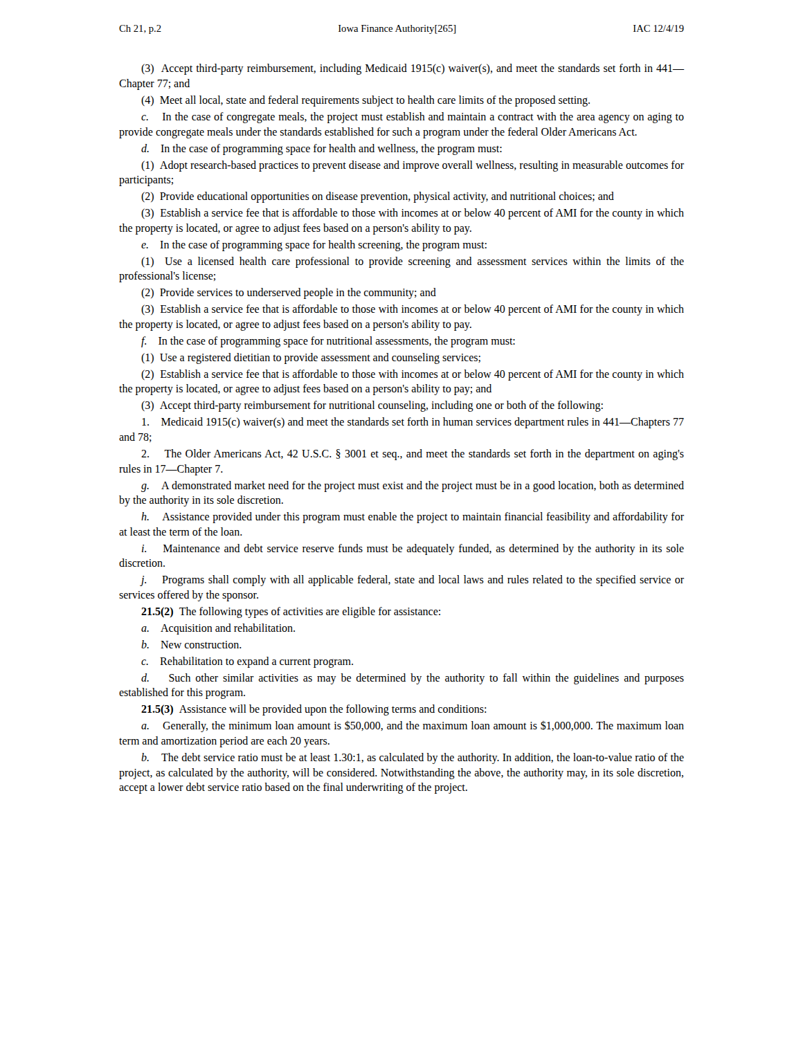Ch 21, p.2
Iowa Finance Authority[265]
IAC 12/4/19
(3) Accept third-party reimbursement, including Medicaid 1915(c) waiver(s), and meet the standards set forth in 441—Chapter 77; and
(4) Meet all local, state and federal requirements subject to health care limits of the proposed setting.
c. In the case of congregate meals, the project must establish and maintain a contract with the area agency on aging to provide congregate meals under the standards established for such a program under the federal Older Americans Act.
d. In the case of programming space for health and wellness, the program must:
(1) Adopt research-based practices to prevent disease and improve overall wellness, resulting in measurable outcomes for participants;
(2) Provide educational opportunities on disease prevention, physical activity, and nutritional choices; and
(3) Establish a service fee that is affordable to those with incomes at or below 40 percent of AMI for the county in which the property is located, or agree to adjust fees based on a person's ability to pay.
e. In the case of programming space for health screening, the program must:
(1) Use a licensed health care professional to provide screening and assessment services within the limits of the professional's license;
(2) Provide services to underserved people in the community; and
(3) Establish a service fee that is affordable to those with incomes at or below 40 percent of AMI for the county in which the property is located, or agree to adjust fees based on a person's ability to pay.
f. In the case of programming space for nutritional assessments, the program must:
(1) Use a registered dietitian to provide assessment and counseling services;
(2) Establish a service fee that is affordable to those with incomes at or below 40 percent of AMI for the county in which the property is located, or agree to adjust fees based on a person's ability to pay; and
(3) Accept third-party reimbursement for nutritional counseling, including one or both of the following:
1. Medicaid 1915(c) waiver(s) and meet the standards set forth in human services department rules in 441—Chapters 77 and 78;
2. The Older Americans Act, 42 U.S.C. § 3001 et seq., and meet the standards set forth in the department on aging's rules in 17—Chapter 7.
g. A demonstrated market need for the project must exist and the project must be in a good location, both as determined by the authority in its sole discretion.
h. Assistance provided under this program must enable the project to maintain financial feasibility and affordability for at least the term of the loan.
i. Maintenance and debt service reserve funds must be adequately funded, as determined by the authority in its sole discretion.
j. Programs shall comply with all applicable federal, state and local laws and rules related to the specified service or services offered by the sponsor.
21.5(2) The following types of activities are eligible for assistance:
a. Acquisition and rehabilitation.
b. New construction.
c. Rehabilitation to expand a current program.
d. Such other similar activities as may be determined by the authority to fall within the guidelines and purposes established for this program.
21.5(3) Assistance will be provided upon the following terms and conditions:
a. Generally, the minimum loan amount is $50,000, and the maximum loan amount is $1,000,000. The maximum loan term and amortization period are each 20 years.
b. The debt service ratio must be at least 1.30:1, as calculated by the authority. In addition, the loan-to-value ratio of the project, as calculated by the authority, will be considered. Notwithstanding the above, the authority may, in its sole discretion, accept a lower debt service ratio based on the final underwriting of the project.